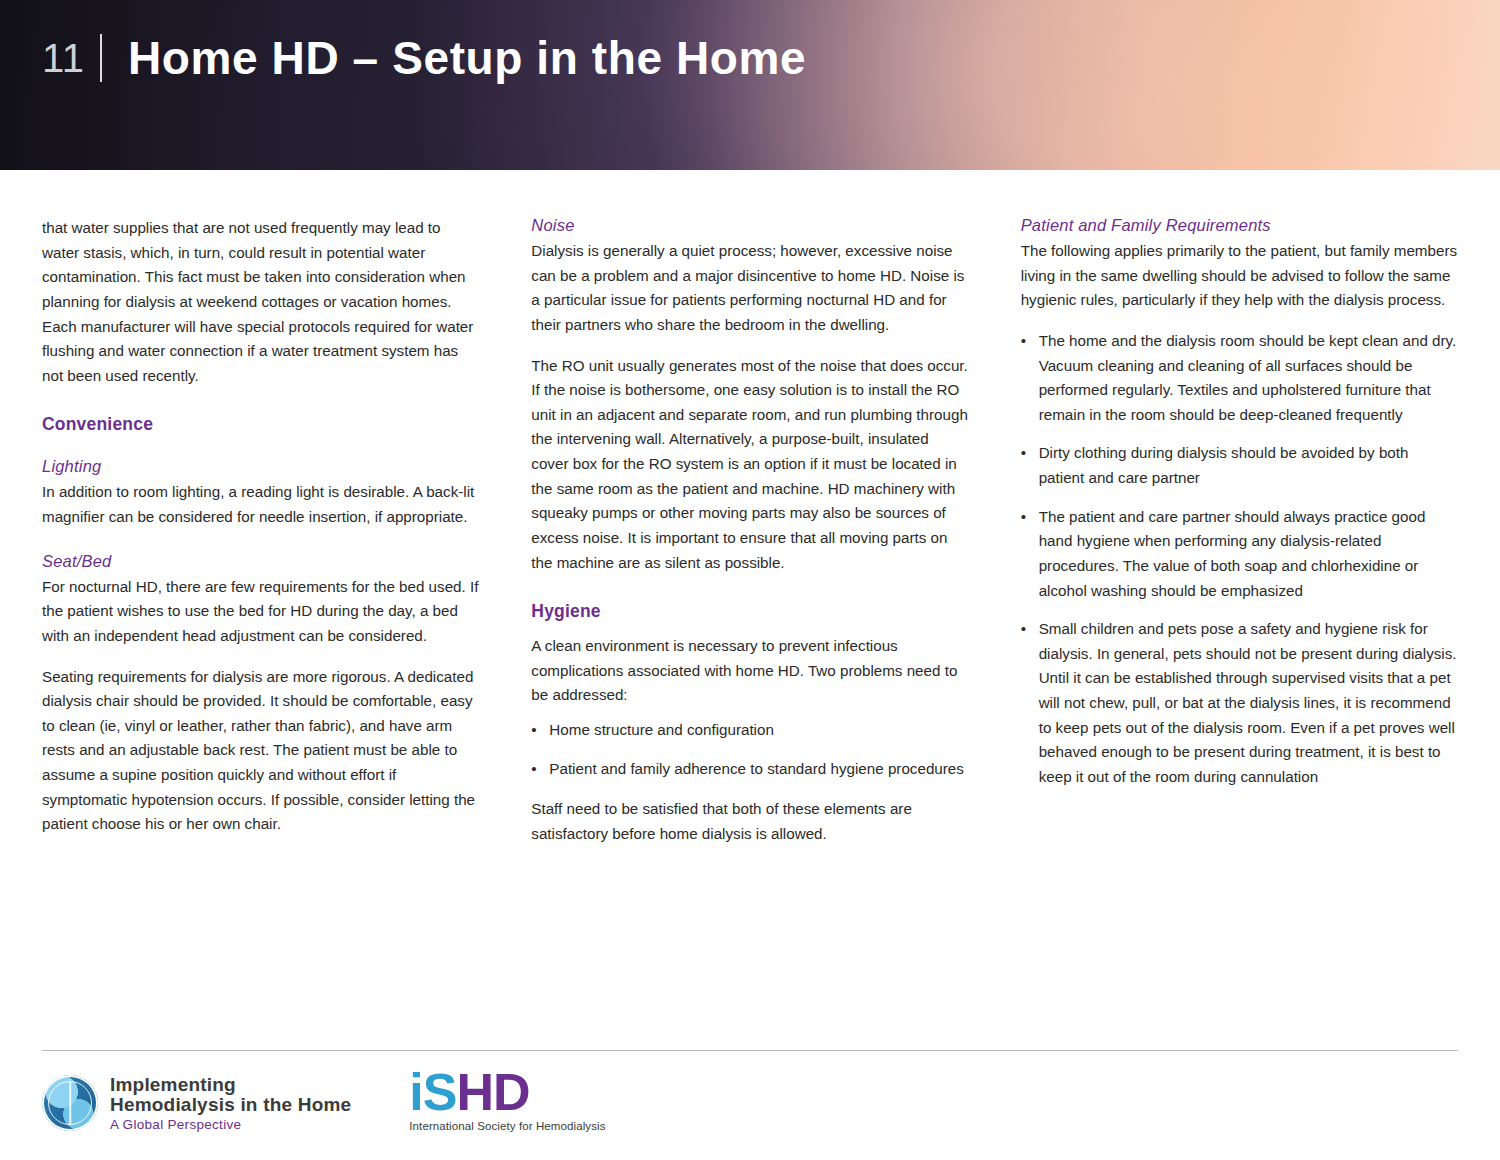11
Home HD – Setup in the Home
that water supplies that are not used frequently may lead to water stasis, which, in turn, could result in potential water contamination. This fact must be taken into consideration when planning for dialysis at weekend cottages or vacation homes. Each manufacturer will have special protocols required for water flushing and water connection if a water treatment system has not been used recently.
Convenience
Lighting
In addition to room lighting, a reading light is desirable. A back-lit magnifier can be considered for needle insertion, if appropriate.
Seat/Bed
For nocturnal HD, there are few requirements for the bed used. If the patient wishes to use the bed for HD during the day, a bed with an independent head adjustment can be considered.
Seating requirements for dialysis are more rigorous. A dedicated dialysis chair should be provided. It should be comfortable, easy to clean (ie, vinyl or leather, rather than fabric), and have arm rests and an adjustable back rest. The patient must be able to assume a supine position quickly and without effort if symptomatic hypotension occurs. If possible, consider letting the patient choose his or her own chair.
Noise
Dialysis is generally a quiet process; however, excessive noise can be a problem and a major disincentive to home HD. Noise is a particular issue for patients performing nocturnal HD and for their partners who share the bedroom in the dwelling.
The RO unit usually generates most of the noise that does occur. If the noise is bothersome, one easy solution is to install the RO unit in an adjacent and separate room, and run plumbing through the intervening wall. Alternatively, a purpose-built, insulated cover box for the RO system is an option if it must be located in the same room as the patient and machine. HD machinery with squeaky pumps or other moving parts may also be sources of excess noise. It is important to ensure that all moving parts on the machine are as silent as possible.
Hygiene
A clean environment is necessary to prevent infectious complications associated with home HD. Two problems need to be addressed:
Home structure and configuration
Patient and family adherence to standard hygiene procedures
Staff need to be satisfied that both of these elements are satisfactory before home dialysis is allowed.
Patient and Family Requirements
The following applies primarily to the patient, but family members living in the same dwelling should be advised to follow the same hygienic rules, particularly if they help with the dialysis process.
The home and the dialysis room should be kept clean and dry. Vacuum cleaning and cleaning of all surfaces should be performed regularly. Textiles and upholstered furniture that remain in the room should be deep-cleaned frequently
Dirty clothing during dialysis should be avoided by both patient and care partner
The patient and care partner should always practice good hand hygiene when performing any dialysis-related procedures. The value of both soap and chlorhexidine or alcohol washing should be emphasized
Small children and pets pose a safety and hygiene risk for dialysis. In general, pets should not be present during dialysis. Until it can be established through supervised visits that a pet will not chew, pull, or bat at the dialysis lines, it is recommend to keep pets out of the dialysis room. Even if a pet proves well behaved enough to be present during treatment, it is best to keep it out of the room during cannulation
Implementing
Hemodialysis in the Home
A Global Perspective
iSHD
International Society for Hemodialysis